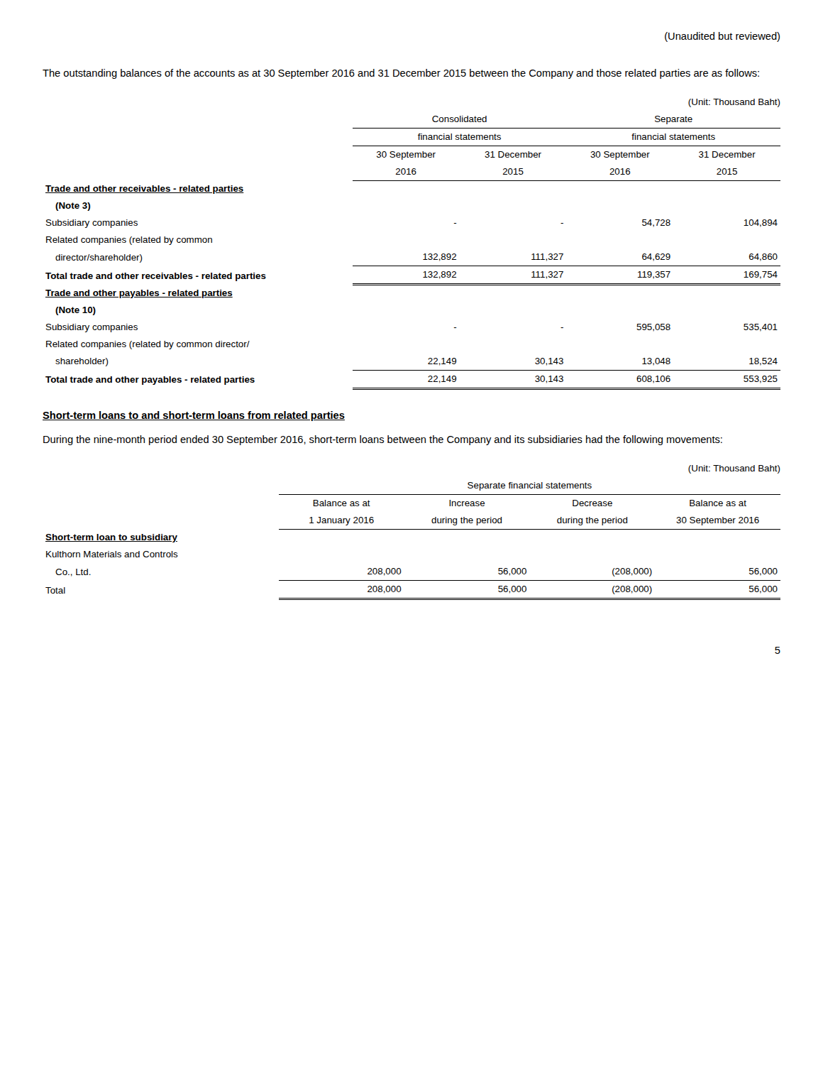(Unaudited but reviewed)
The outstanding balances of the accounts as at 30 September 2016 and 31 December 2015 between the Company and those related parties are as follows:
(Unit: Thousand Baht)
| | Consolidated | Separate |
| | financial statements | financial statements |
| | 30 September | 31 December | 30 September | 31 December |
| | 2016 | 2015 | 2016 | 2015 |
| Trade and other receivables - related parties | | | | |
| (Note 3) | | | | |
| Subsidiary companies | - | - | 54,728 | 104,894 |
| Related companies (related by common | | | | |
| director/shareholder) | 132,892 | 111,327 | 64,629 | 64,860 |
| Total trade and other receivables - related parties | 132,892 | 111,327 | 119,357 | 169,754 |
| Trade and other payables - related parties | | | | |
| (Note 10) | | | | |
| Subsidiary companies | - | - | 595,058 | 535,401 |
| Related companies (related by common director/ | | | | |
| shareholder) | 22,149 | 30,143 | 13,048 | 18,524 |
| Total trade and other payables - related parties | 22,149 | 30,143 | 608,106 | 553,925 |
Short-term loans to and short-term loans from related parties
During the nine-month period ended 30 September 2016, short-term loans between the Company and its subsidiaries had the following movements:
(Unit: Thousand Baht)
| | Separate financial statements |
| | Balance as at | Increase | Decrease | Balance as at |
| | 1 January 2016 | during the period | during the period | 30 September 2016 |
| Short-term loan to subsidiary | | | | |
| Kulthorn Materials and Controls | | | | |
| Co., Ltd. | 208,000 | 56,000 | (208,000) | 56,000 |
| Total | 208,000 | 56,000 | (208,000) | 56,000 |
5